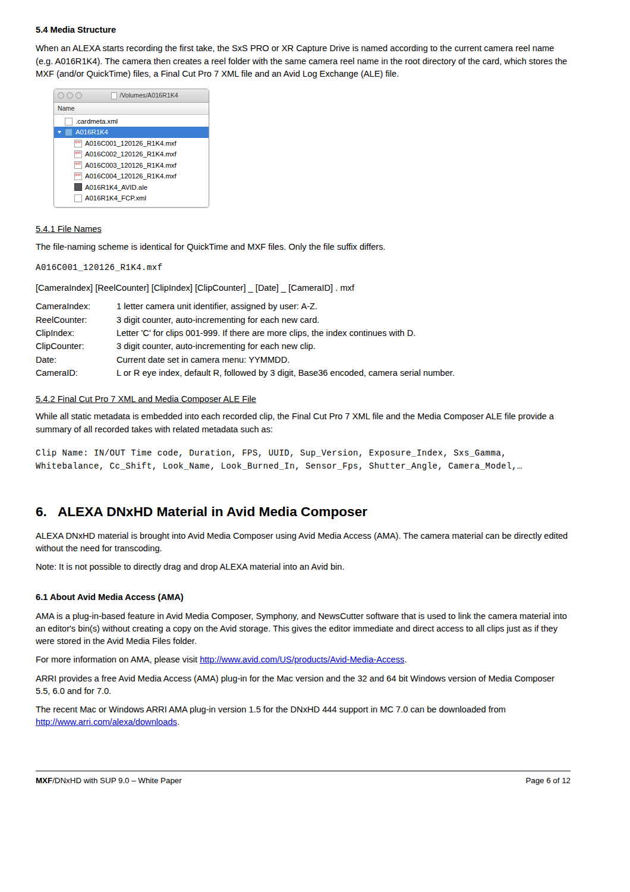5.4 Media Structure
When an ALEXA starts recording the first take, the SxS PRO or XR Capture Drive is named according to the current camera reel name (e.g. A016R1K4). The camera then creates a reel folder with the same camera reel name in the root directory of the card, which stores the MXF (and/or QuickTime) files, a Final Cut Pro 7 XML file and an Avid Log Exchange (ALE) file.
/Volumes/A016R1K4
Name
.cardmeta.xml
A016R1K4
A016C001_120126_R1K4.mxf
A016C002_120126_R1K4.mxf
A016C003_120126_R1K4.mxf
A016C004_120126_R1K4.mxf
A016R1K4_AVID.ale
A016R1K4_FCP.xml
5.4.1 File Names
The file-naming scheme is identical for QuickTime and MXF files. Only the file suffix differs.
A016C001_120126_R1K4.mxf
[CameraIndex] [ReelCounter] [ClipIndex] [ClipCounter] _ [Date] _ [CameraID] . mxf
| CameraIndex: | 1 letter camera unit identifier, assigned by user: A-Z. |
| ReelCounter: | 3 digit counter, auto-incrementing for each new card. |
| ClipIndex: | Letter 'C' for clips 001-999. If there are more clips, the index continues with D. |
| ClipCounter: | 3 digit counter, auto-incrementing for each new clip. |
| Date: | Current date set in camera menu: YYMMDD. |
| CameraID: | L or R eye index, default R, followed by 3 digit, Base36 encoded, camera serial number. |
5.4.2 Final Cut Pro 7 XML and Media Composer ALE File
While all static metadata is embedded into each recorded clip, the Final Cut Pro 7 XML file and the Media Composer ALE file provide a summary of all recorded takes with related metadata such as:
Clip Name: IN/OUT Time code, Duration, FPS, UUID, Sup_Version, Exposure_Index, Sxs_Gamma, Whitebalance, Cc_Shift, Look_Name, Look_Burned_In, Sensor_Fps, Shutter_Angle, Camera_Model,…
6. ALEXA DNxHD Material in Avid Media Composer
ALEXA DNxHD material is brought into Avid Media Composer using Avid Media Access (AMA). The camera material can be directly edited without the need for transcoding.
Note: It is not possible to directly drag and drop ALEXA material into an Avid bin.
6.1 About Avid Media Access (AMA)
AMA is a plug-in-based feature in Avid Media Composer, Symphony, and NewsCutter software that is used to link the camera material into an editor's bin(s) without creating a copy on the Avid storage. This gives the editor immediate and direct access to all clips just as if they were stored in the Avid Media Files folder.
For more information on AMA, please visit http://www.avid.com/US/products/Avid-Media-Access.
ARRI provides a free Avid Media Access (AMA) plug-in for the Mac version and the 32 and 64 bit Windows version of Media Composer 5.5, 6.0 and for 7.0.
The recent Mac or Windows ARRI AMA plug-in version 1.5 for the DNxHD 444 support in MC 7.0 can be downloaded from http://www.arri.com/alexa/downloads.
MXF/DNxHD with SUP 9.0 – White Paper
Page 6 of 12